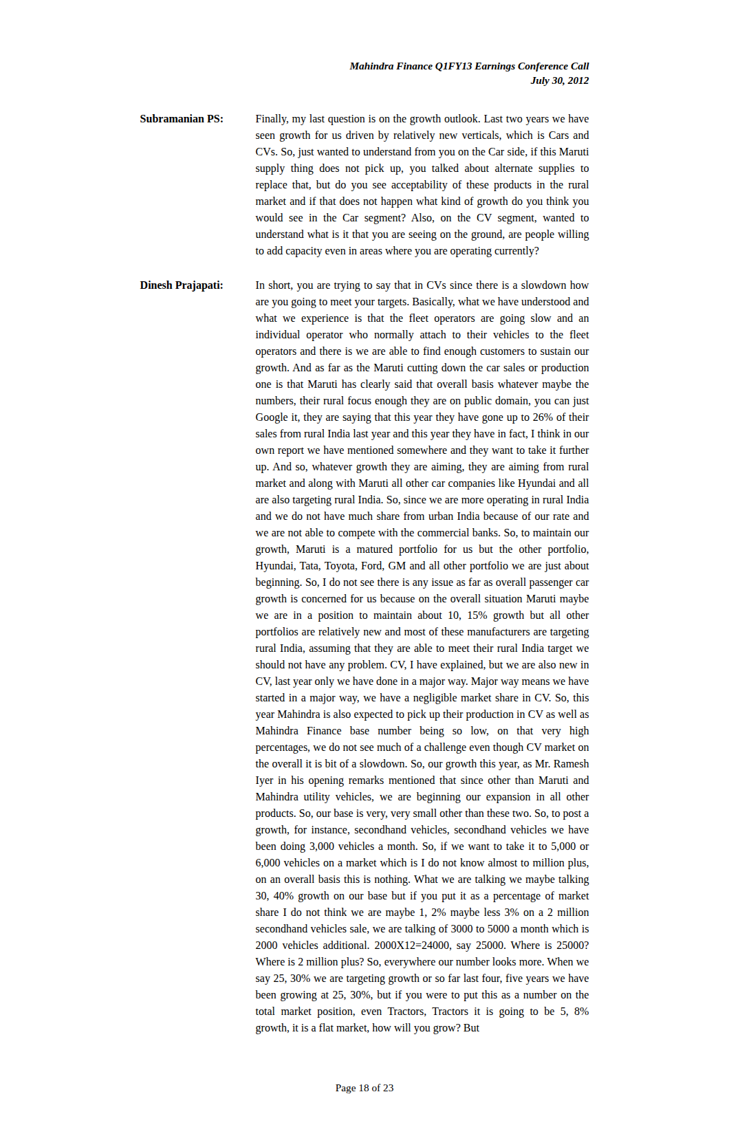Mahindra Finance Q1FY13 Earnings Conference Call
July 30, 2012
| Subramanian PS: | Finally, my last question is on the growth outlook. Last two years we have seen growth for us driven by relatively new verticals, which is Cars and CVs. So, just wanted to understand from you on the Car side, if this Maruti supply thing does not pick up, you talked about alternate supplies to replace that, but do you see acceptability of these products in the rural market and if that does not happen what kind of growth do you think you would see in the Car segment? Also, on the CV segment, wanted to understand what is it that you are seeing on the ground, are people willing to add capacity even in areas where you are operating currently? |
| Dinesh Prajapati: | In short, you are trying to say that in CVs since there is a slowdown how are you going to meet your targets. Basically, what we have understood and what we experience is that the fleet operators are going slow and an individual operator who normally attach to their vehicles to the fleet operators and there is we are able to find enough customers to sustain our growth. And as far as the Maruti cutting down the car sales or production one is that Maruti has clearly said that overall basis whatever maybe the numbers, their rural focus enough they are on public domain, you can just Google it, they are saying that this year they have gone up to 26% of their sales from rural India last year and this year they have in fact, I think in our own report we have mentioned somewhere and they want to take it further up. And so, whatever growth they are aiming, they are aiming from rural market and along with Maruti all other car companies like Hyundai and all are also targeting rural India. So, since we are more operating in rural India and we do not have much share from urban India because of our rate and we are not able to compete with the commercial banks. So, to maintain our growth, Maruti is a matured portfolio for us but the other portfolio, Hyundai, Tata, Toyota, Ford, GM and all other portfolio we are just about beginning. So, I do not see there is any issue as far as overall passenger car growth is concerned for us because on the overall situation Maruti maybe we are in a position to maintain about 10, 15% growth but all other portfolios are relatively new and most of these manufacturers are targeting rural India, assuming that they are able to meet their rural India target we should not have any problem. CV, I have explained, but we are also new in CV, last year only we have done in a major way. Major way means we have started in a major way, we have a negligible market share in CV. So, this year Mahindra is also expected to pick up their production in CV as well as Mahindra Finance base number being so low, on that very high percentages, we do not see much of a challenge even though CV market on the overall it is bit of a slowdown. So, our growth this year, as Mr. Ramesh Iyer in his opening remarks mentioned that since other than Maruti and Mahindra utility vehicles, we are beginning our expansion in all other products. So, our base is very, very small other than these two. So, to post a growth, for instance, secondhand vehicles, secondhand vehicles we have been doing 3,000 vehicles a month. So, if we want to take it to 5,000 or 6,000 vehicles on a market which is I do not know almost to million plus, on an overall basis this is nothing. What we are talking we maybe talking 30, 40% growth on our base but if you put it as a percentage of market share I do not think we are maybe 1, 2% maybe less 3% on a 2 million secondhand vehicles sale, we are talking of 3000 to 5000 a month which is 2000 vehicles additional. 2000X12=24000, say 25000. Where is 25000? Where is 2 million plus? So, everywhere our number looks more. When we say 25, 30% we are targeting growth or so far last four, five years we have been growing at 25, 30%, but if you were to put this as a number on the total market position, even Tractors, Tractors it is going to be 5, 8% growth, it is a flat market, how will you grow? But |
Page 18 of 23